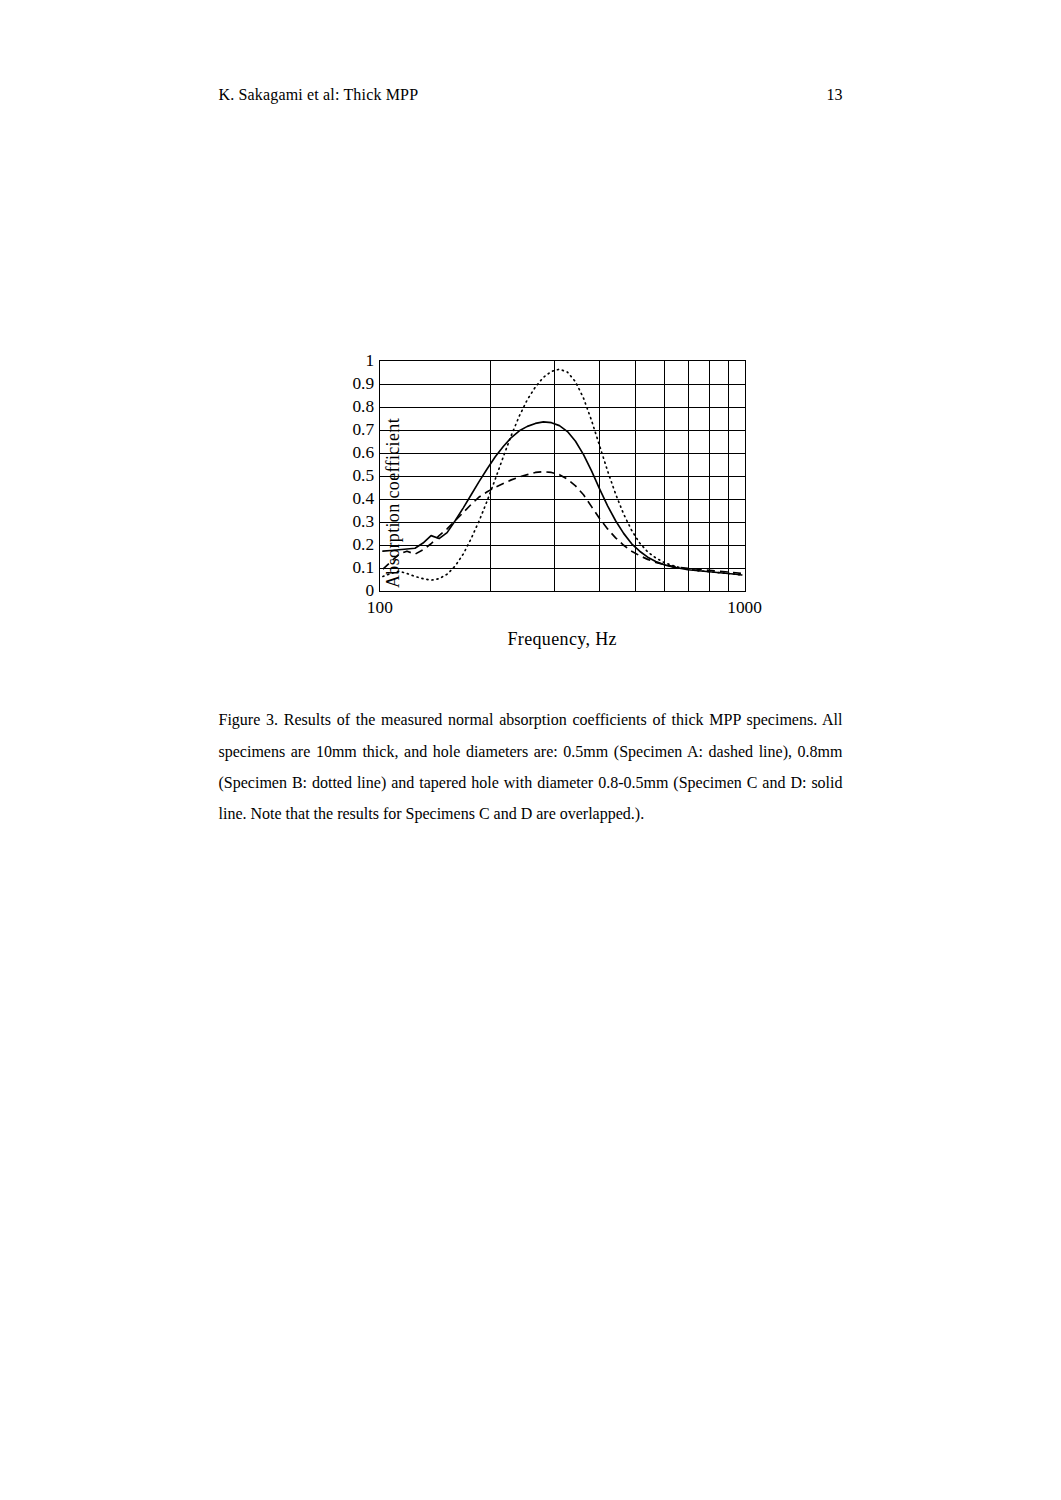K. Sakagami et al: Thick MPP 13
Absorption coefficient
1 0.9 0.8 0.7 0.6 0.5 0.4 0.3 0.2 0.1 0 100 1000
Frequency, Hz
Figure 3. Results of the measured normal absorption coefficients of thick MPP specimens. All specimens are 10mm thick, and hole diameters are: 0.5mm (Specimen A: dashed line), 0.8mm (Specimen B: dotted line) and tapered hole with diameter 0.8-0.5mm (Specimen C and D: solid line. Note that the results for Specimens C and D are overlapped.).